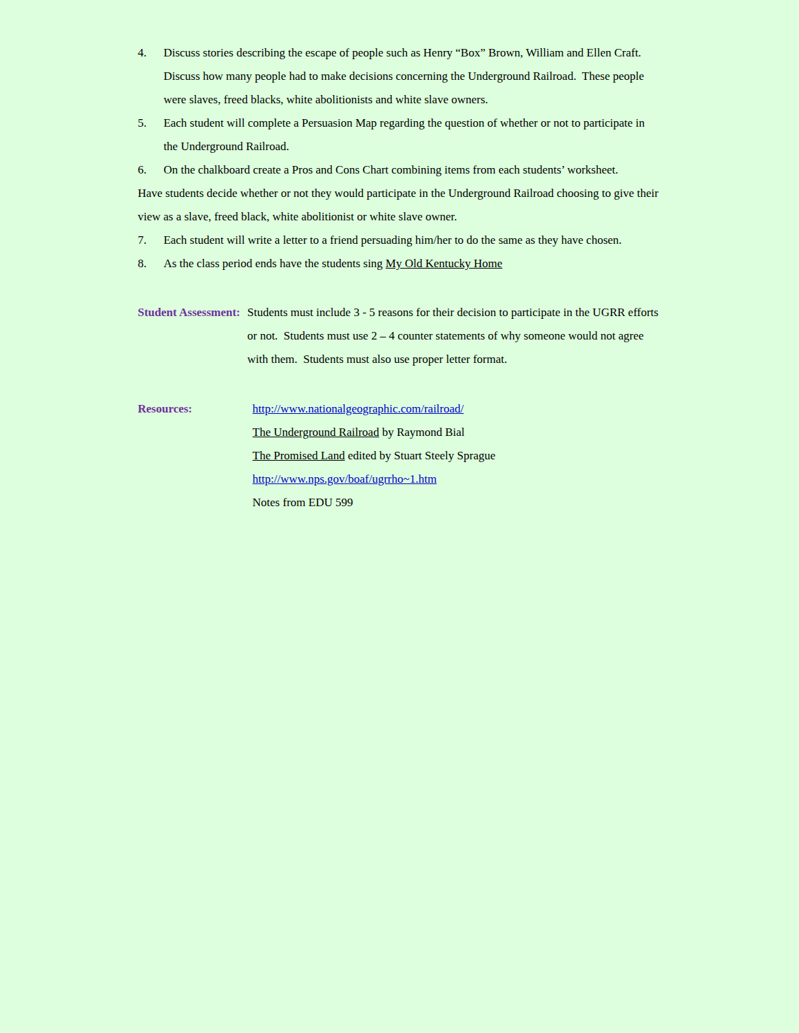4.
Discuss stories describing the escape of people such as Henry “Box” Brown, William and Ellen Craft. Discuss how many people had to make decisions concerning the Underground Railroad. These people were slaves, freed blacks, white abolitionists and white slave owners.
5.
Each student will complete a Persuasion Map regarding the question of whether or not to participate in the Underground Railroad.
6.
On the chalkboard create a Pros and Cons Chart combining items from each students’ worksheet.
Have students decide whether or not they would participate in the Underground Railroad choosing to give their view as a slave, freed black, white abolitionist or white slave owner.
7.
Each student will write a letter to a friend persuading him/her to do the same as they have chosen.
8.
As the class period ends have the students sing My Old Kentucky Home
Student Assessment:
Students must include 3 - 5 reasons for their decision to participate in the UGRR efforts or not. Students must use 2 – 4 counter statements of why someone would not agree with them. Students must also use proper letter format.
Resources:
http://www.nationalgeographic.com/railroad/
The Underground Railroad by Raymond Bial
The Promised Land edited by Stuart Steely Sprague
http://www.nps.gov/boaf/ugrrho~1.htm
Notes from EDU 599